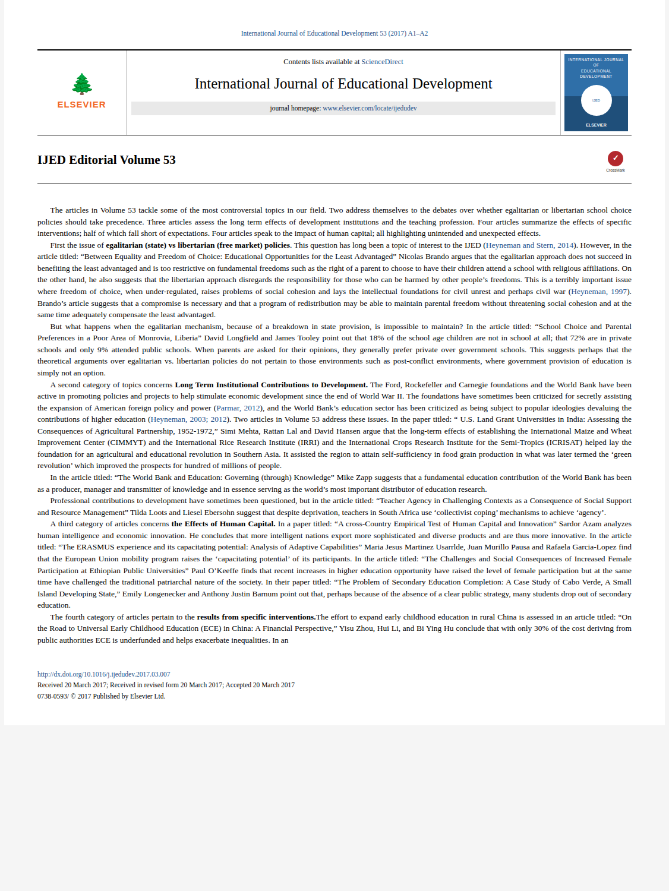International Journal of Educational Development 53 (2017) A1–A2
🌲
ELSEVIER
Contents lists available at ScienceDirect
International Journal of Educational Development
journal homepage: www.elsevier.com/locate/ijedudev
INTERNATIONAL JOURNAL OF
EDUCATIONAL
DEVELOPMENT
IJED
ELSEVIER
IJED Editorial Volume 53
✓
CrossMark
The articles in Volume 53 tackle some of the most controversial topics in our field. Two address themselves to the debates over whether egalitarian or libertarian school choice policies should take precedence. Three articles assess the long term effects of development institutions and the teaching profession. Four articles summarize the effects of specific interventions; half of which fall short of expectations. Four articles speak to the impact of human capital; all highlighting unintended and unexpected effects.
First the issue of egalitarian (state) vs libertarian (free market) policies. This question has long been a topic of interest to the IJED (Heyneman and Stern, 2014). However, in the article titled: “Between Equality and Freedom of Choice: Educational Opportunities for the Least Advantaged” Nicolas Brando argues that the egalitarian approach does not succeed in benefiting the least advantaged and is too restrictive on fundamental freedoms such as the right of a parent to choose to have their children attend a school with religious affiliations. On the other hand, he also suggests that the libertarian approach disregards the responsibility for those who can be harmed by other people’s freedoms. This is a terribly important issue where freedom of choice, when under-regulated, raises problems of social cohesion and lays the intellectual foundations for civil unrest and perhaps civil war (Heyneman, 1997). Brando’s article suggests that a compromise is necessary and that a program of redistribution may be able to maintain parental freedom without threatening social cohesion and at the same time adequately compensate the least advantaged.
But what happens when the egalitarian mechanism, because of a breakdown in state provision, is impossible to maintain? In the article titled: “School Choice and Parental Preferences in a Poor Area of Monrovia, Liberia” David Longfield and James Tooley point out that 18% of the school age children are not in school at all; that 72% are in private schools and only 9% attended public schools. When parents are asked for their opinions, they generally prefer private over government schools. This suggests perhaps that the theoretical arguments over egalitarian vs. libertarian policies do not pertain to those environments such as post-conflict environments, where government provision of education is simply not an option.
A second category of topics concerns Long Term Institutional Contributions to Development. The Ford, Rockefeller and Carnegie foundations and the World Bank have been active in promoting policies and projects to help stimulate economic development since the end of World War II. The foundations have sometimes been criticized for secretly assisting the expansion of American foreign policy and power (Parmar, 2012), and the World Bank’s education sector has been criticized as being subject to popular ideologies devaluing the contributions of higher education (Heyneman, 2003; 2012). Two articles in Volume 53 address these issues. In the paper titled: “ U.S. Land Grant Universities in India: Assessing the Consequences of Agricultural Partnership, 1952-1972,” Simi Mehta, Rattan Lal and David Hansen argue that the long-term effects of establishing the International Maize and Wheat Improvement Center (CIMMYT) and the International Rice Research Institute (IRRI) and the International Crops Research Institute for the Semi-Tropics (ICRISAT) helped lay the foundation for an agricultural and educational revolution in Southern Asia. It assisted the region to attain self-sufficiency in food grain production in what was later termed the ‘green revolution’ which improved the prospects for hundred of millions of people.
In the article titled: “The World Bank and Education: Governing (through) Knowledge” Mike Zapp suggests that a fundamental education contribution of the World Bank has been as a producer, manager and transmitter of knowledge and in essence serving as the world’s most important distributor of education research.
Professional contributions to development have sometimes been questioned, but in the article titled: “Teacher Agency in Challenging Contexts as a Consequence of Social Support and Resource Management” Tilda Loots and Liesel Ebersohn suggest that despite deprivation, teachers in South Africa use ‘collectivist coping’ mechanisms to achieve ‘agency’.
A third category of articles concerns the Effects of Human Capital. In a paper titled: “A cross-Country Empirical Test of Human Capital and Innovation” Sardor Azam analyzes human intelligence and economic innovation. He concludes that more intelligent nations export more sophisticated and diverse products and are thus more innovative. In the article titled: “The ERASMUS experience and its capacitating potential: Analysis of Adaptive Capabilities” Maria Jesus Martinez Usarrlde, Juan Murillo Pausa and Rafaela Garcia-Lopez find that the European Union mobility program raises the ‘capacitating potential’ of its participants. In the article titled: “The Challenges and Social Consequences of Increased Female Participation at Ethiopian Public Universities” Paul O’Keeffe finds that recent increases in higher education opportunity have raised the level of female participation but at the same time have challenged the traditional patriarchal nature of the society. In their paper titled: “The Problem of Secondary Education Completion: A Case Study of Cabo Verde, A Small Island Developing State,” Emily Longenecker and Anthony Justin Barnum point out that, perhaps because of the absence of a clear public strategy, many students drop out of secondary education.
The fourth category of articles pertain to the results from specific interventions. The effort to expand early childhood education in rural China is assessed in an article titled: “On the Road to Universal Early Childhood Education (ECE) in China: A Financial Perspective,” Yisu Zhou, Hui Li, and Bi Ying Hu conclude that with only 30% of the cost deriving from public authorities ECE is underfunded and helps exacerbate inequalities. In an
http://dx.doi.org/10.1016/j.ijedudev.2017.03.007
Received 20 March 2017; Received in revised form 20 March 2017; Accepted 20 March 2017
0738-0593/ © 2017 Published by Elsevier Ltd.